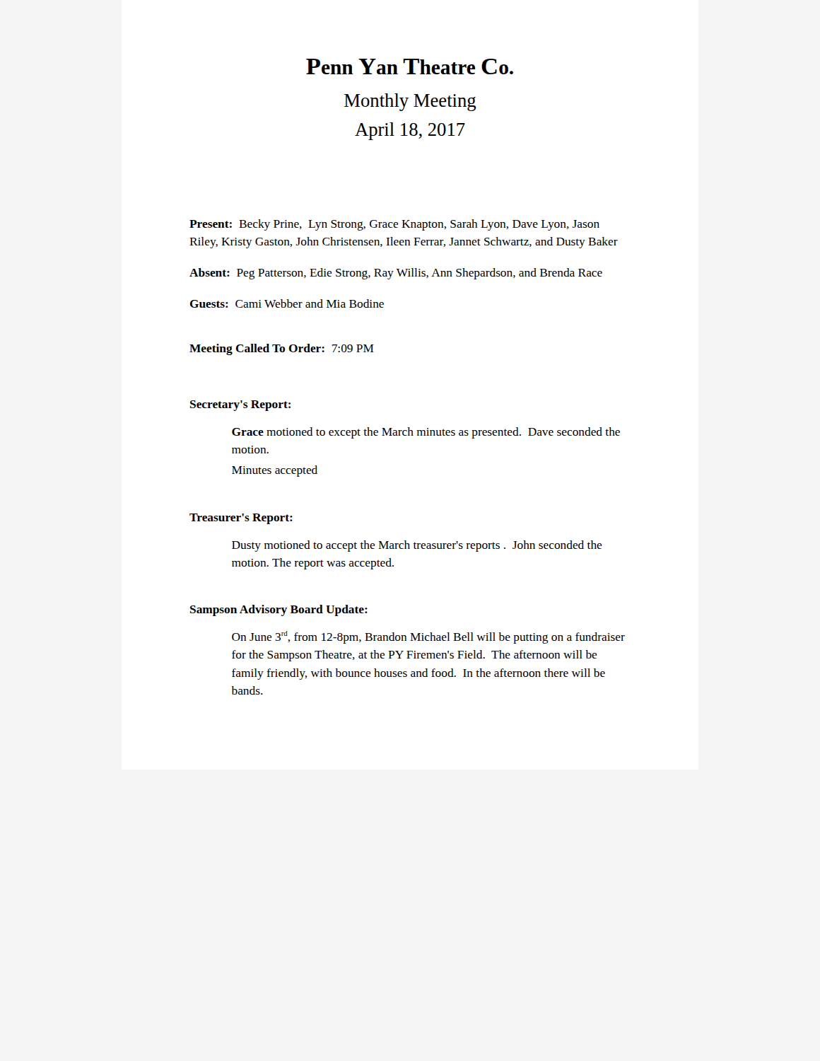Penn Yan Theatre Co.
Monthly Meeting
April 18, 2017
Present: Becky Prine, Lyn Strong, Grace Knapton, Sarah Lyon, Dave Lyon, Jason Riley, Kristy Gaston, John Christensen, Ileen Ferrar, Jannet Schwartz, and Dusty Baker
Absent: Peg Patterson, Edie Strong, Ray Willis, Ann Shepardson, and Brenda Race
Guests: Cami Webber and Mia Bodine
Meeting Called To Order: 7:09 PM
Secretary's Report:
Grace motioned to except the March minutes as presented. Dave seconded the motion.
Minutes accepted
Treasurer's Report:
Dusty motioned to accept the March treasurer's reports . John seconded the motion. The report was accepted.
Sampson Advisory Board Update:
On June 3rd, from 12-8pm, Brandon Michael Bell will be putting on a fundraiser for the Sampson Theatre, at the PY Firemen's Field. The afternoon will be family friendly, with bounce houses and food. In the afternoon there will be bands.